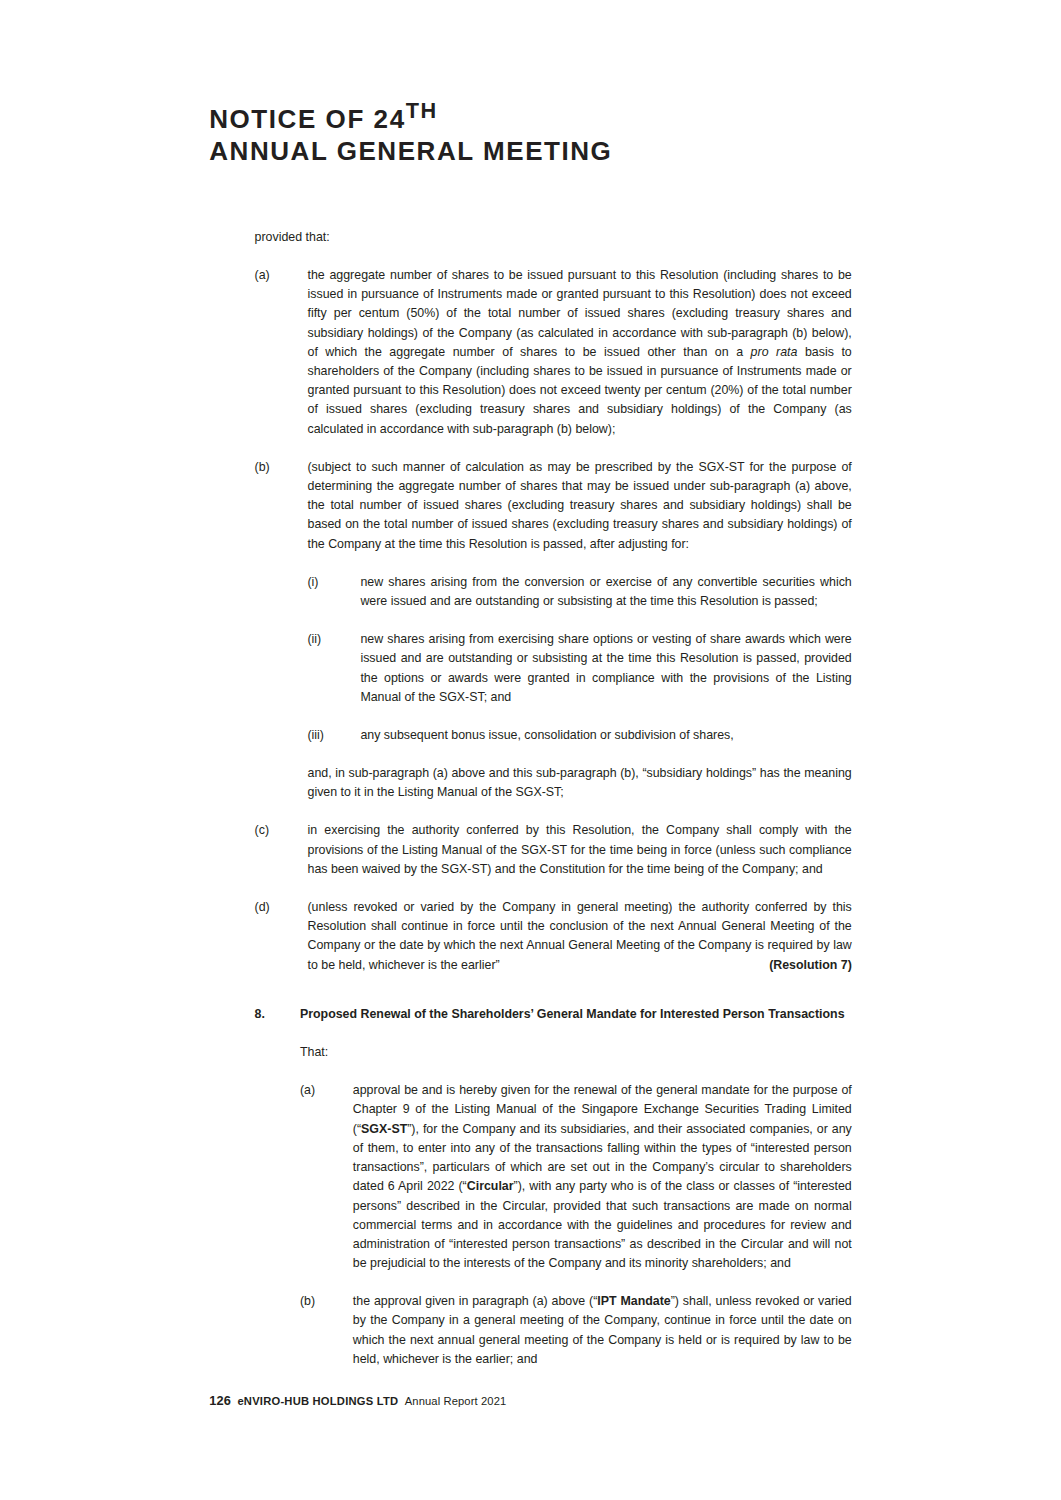Notice of 24th
Annual General Meeting
provided that:
(a)
the aggregate number of shares to be issued pursuant to this Resolution (including shares to be issued in pursuance of Instruments made or granted pursuant to this Resolution) does not exceed fifty per centum (50%) of the total number of issued shares (excluding treasury shares and subsidiary holdings) of the Company (as calculated in accordance with sub-paragraph (b) below), of which the aggregate number of shares to be issued other than on a pro rata basis to shareholders of the Company (including shares to be issued in pursuance of Instruments made or granted pursuant to this Resolution) does not exceed twenty per centum (20%) of the total number of issued shares (excluding treasury shares and subsidiary holdings) of the Company (as calculated in accordance with sub-paragraph (b) below);
(b)
(subject to such manner of calculation as may be prescribed by the SGX-ST for the purpose of determining the aggregate number of shares that may be issued under sub-paragraph (a) above, the total number of issued shares (excluding treasury shares and subsidiary holdings) shall be based on the total number of issued shares (excluding treasury shares and subsidiary holdings) of the Company at the time this Resolution is passed, after adjusting for:
(i)
new shares arising from the conversion or exercise of any convertible securities which were issued and are outstanding or subsisting at the time this Resolution is passed;
(ii)
new shares arising from exercising share options or vesting of share awards which were issued and are outstanding or subsisting at the time this Resolution is passed, provided the options or awards were granted in compliance with the provisions of the Listing Manual of the SGX-ST; and
(iii)
any subsequent bonus issue, consolidation or subdivision of shares,
and, in sub-paragraph (a) above and this sub-paragraph (b), “subsidiary holdings” has the meaning given to it in the Listing Manual of the SGX-ST;
(c)
in exercising the authority conferred by this Resolution, the Company shall comply with the provisions of the Listing Manual of the SGX-ST for the time being in force (unless such compliance has been waived by the SGX-ST) and the Constitution for the time being of the Company; and
(d)
(unless revoked or varied by the Company in general meeting) the authority conferred by this Resolution shall continue in force until the conclusion of the next Annual General Meeting of the Company or the date by which the next Annual General Meeting of the Company is required by law to be held, whichever is the earlier”(Resolution 7)
8.
Proposed Renewal of the Shareholders’ General Mandate for Interested Person Transactions
That:
(a)
approval be and is hereby given for the renewal of the general mandate for the purpose of Chapter 9 of the Listing Manual of the Singapore Exchange Securities Trading Limited (“SGX-ST”), for the Company and its subsidiaries, and their associated companies, or any of them, to enter into any of the transactions falling within the types of “interested person transactions”, particulars of which are set out in the Company’s circular to shareholders dated 6 April 2022 (“Circular”), with any party who is of the class or classes of “interested persons” described in the Circular, provided that such transactions are made on normal commercial terms and in accordance with the guidelines and procedures for review and administration of “interested person transactions” as described in the Circular and will not be prejudicial to the interests of the Company and its minority shareholders; and
(b)
the approval given in paragraph (a) above (“IPT Mandate”) shall, unless revoked or varied by the Company in a general meeting of the Company, continue in force until the date on which the next annual general meeting of the Company is held or is required by law to be held, whichever is the earlier; and
126 e NVIRO-HUB HOLDINGS LTD Annual Report 2021